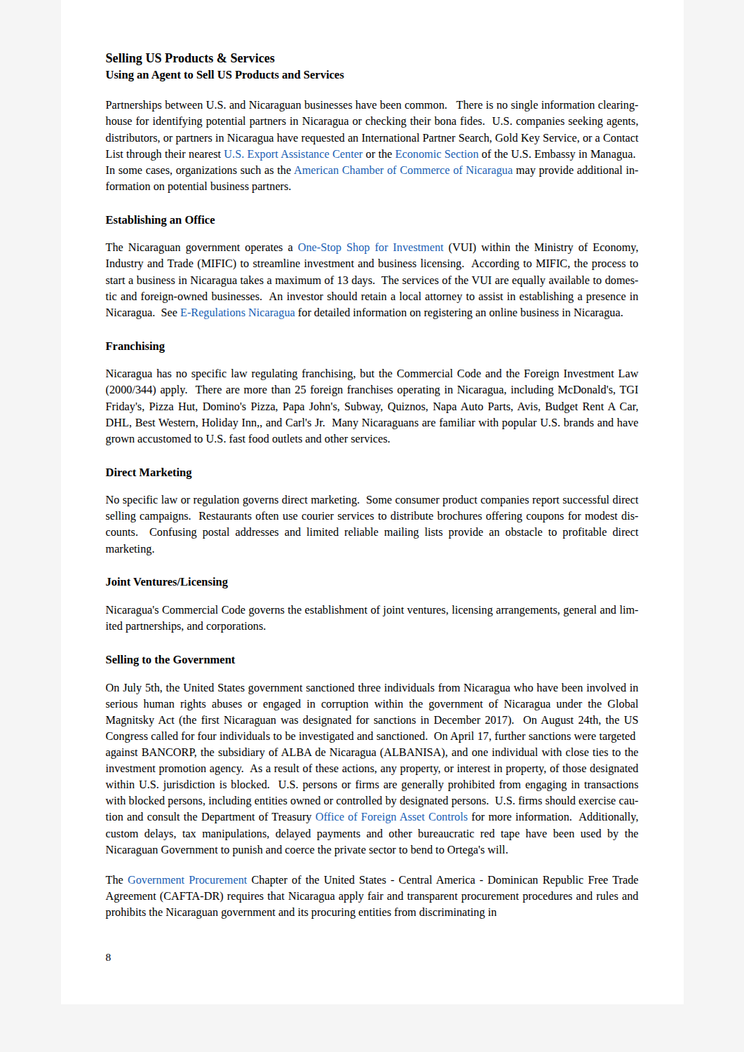Selling US Products & Services
Using an Agent to Sell US Products and Services
Partnerships between U.S. and Nicaraguan businesses have been common. There is no single information clearinghouse for identifying potential partners in Nicaragua or checking their bona fides. U.S. companies seeking agents, distributors, or partners in Nicaragua have requested an International Partner Search, Gold Key Service, or a Contact List through their nearest U.S. Export Assistance Center or the Economic Section of the U.S. Embassy in Managua. In some cases, organizations such as the American Chamber of Commerce of Nicaragua may provide additional information on potential business partners.
Establishing an Office
The Nicaraguan government operates a One-Stop Shop for Investment (VUI) within the Ministry of Economy, Industry and Trade (MIFIC) to streamline investment and business licensing. According to MIFIC, the process to start a business in Nicaragua takes a maximum of 13 days. The services of the VUI are equally available to domestic and foreign-owned businesses. An investor should retain a local attorney to assist in establishing a presence in Nicaragua. See E-Regulations Nicaragua for detailed information on registering an online business in Nicaragua.
Franchising
Nicaragua has no specific law regulating franchising, but the Commercial Code and the Foreign Investment Law (2000/344) apply. There are more than 25 foreign franchises operating in Nicaragua, including McDonald's, TGI Friday's, Pizza Hut, Domino's Pizza, Papa John's, Subway, Quiznos, Napa Auto Parts, Avis, Budget Rent A Car, DHL, Best Western, Holiday Inn,, and Carl's Jr. Many Nicaraguans are familiar with popular U.S. brands and have grown accustomed to U.S. fast food outlets and other services.
Direct Marketing
No specific law or regulation governs direct marketing. Some consumer product companies report successful direct selling campaigns. Restaurants often use courier services to distribute brochures offering coupons for modest discounts. Confusing postal addresses and limited reliable mailing lists provide an obstacle to profitable direct marketing.
Joint Ventures/Licensing
Nicaragua's Commercial Code governs the establishment of joint ventures, licensing arrangements, general and limited partnerships, and corporations.
Selling to the Government
On July 5th, the United States government sanctioned three individuals from Nicaragua who have been involved in serious human rights abuses or engaged in corruption within the government of Nicaragua under the Global Magnitsky Act (the first Nicaraguan was designated for sanctions in December 2017). On August 24th, the US Congress called for four individuals to be investigated and sanctioned. On April 17, further sanctions were targeted against BANCORP, the subsidiary of ALBA de Nicaragua (ALBANISA), and one individual with close ties to the investment promotion agency. As a result of these actions, any property, or interest in property, of those designated within U.S. jurisdiction is blocked. U.S. persons or firms are generally prohibited from engaging in transactions with blocked persons, including entities owned or controlled by designated persons. U.S. firms should exercise caution and consult the Department of Treasury Office of Foreign Asset Controls for more information. Additionally, custom delays, tax manipulations, delayed payments and other bureaucratic red tape have been used by the Nicaraguan Government to punish and coerce the private sector to bend to Ortega's will.
The Government Procurement Chapter of the United States - Central America - Dominican Republic Free Trade Agreement (CAFTA-DR) requires that Nicaragua apply fair and transparent procurement procedures and rules and prohibits the Nicaraguan government and its procuring entities from discriminating in
8